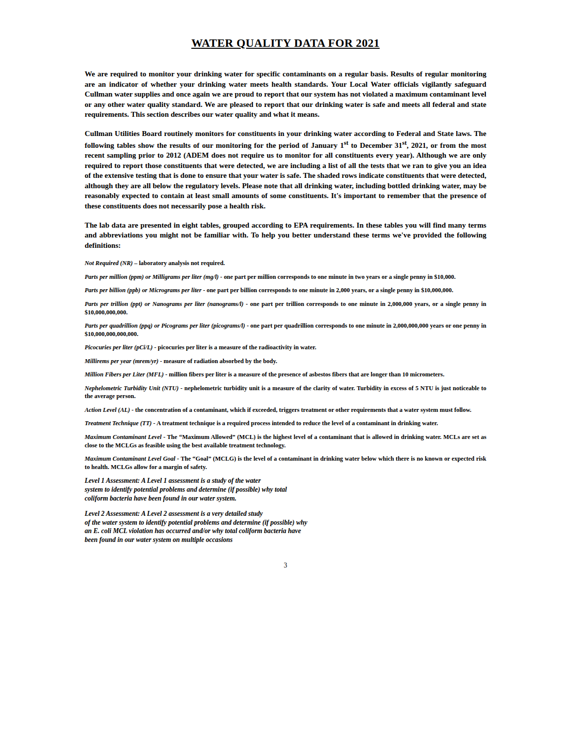WATER QUALITY DATA FOR 2021
We are required to monitor your drinking water for specific contaminants on a regular basis. Results of regular monitoring are an indicator of whether your drinking water meets health standards. Your Local Water officials vigilantly safeguard Cullman water supplies and once again we are proud to report that our system has not violated a maximum contaminant level or any other water quality standard. We are pleased to report that our drinking water is safe and meets all federal and state requirements. This section describes our water quality and what it means.
Cullman Utilities Board routinely monitors for constituents in your drinking water according to Federal and State laws. The following tables show the results of our monitoring for the period of January 1st to December 31st, 2021, or from the most recent sampling prior to 2012 (ADEM does not require us to monitor for all constituents every year). Although we are only required to report those constituents that were detected, we are including a list of all the tests that we ran to give you an idea of the extensive testing that is done to ensure that your water is safe. The shaded rows indicate constituents that were detected, although they are all below the regulatory levels. Please note that all drinking water, including bottled drinking water, may be reasonably expected to contain at least small amounts of some constituents. It's important to remember that the presence of these constituents does not necessarily pose a health risk.
The lab data are presented in eight tables, grouped according to EPA requirements. In these tables you will find many terms and abbreviations you might not be familiar with. To help you better understand these terms we've provided the following definitions:
Not Required (NR) – laboratory analysis not required.
Parts per million (ppm) or Milligrams per liter (mg/l) - one part per million corresponds to one minute in two years or a single penny in $10,000.
Parts per billion (ppb) or Micrograms per liter - one part per billion corresponds to one minute in 2,000 years, or a single penny in $10,000,000.
Parts per trillion (ppt) or Nanograms per liter (nanograms/l) - one part per trillion corresponds to one minute in 2,000,000 years, or a single penny in $10,000,000,000.
Parts per quadrillion (ppq) or Picograms per liter (picograms/l) - one part per quadrillion corresponds to one minute in 2,000,000,000 years or one penny in $10,000,000,000,000.
Picocuries per liter (pCi/L) - picocuries per liter is a measure of the radioactivity in water.
Millirems per year (mrem/yr) - measure of radiation absorbed by the body.
Million Fibers per Liter (MFL) - million fibers per liter is a measure of the presence of asbestos fibers that are longer than 10 micrometers.
Nephelometric Turbidity Unit (NTU) - nephelometric turbidity unit is a measure of the clarity of water. Turbidity in excess of 5 NTU is just noticeable to the average person.
Action Level (AL) - the concentration of a contaminant, which if exceeded, triggers treatment or other requirements that a water system must follow.
Treatment Technique (TT) - A treatment technique is a required process intended to reduce the level of a contaminant in drinking water.
Maximum Contaminant Level - The “Maximum Allowed” (MCL) is the highest level of a contaminant that is allowed in drinking water. MCLs are set as close to the MCLGs as feasible using the best available treatment technology.
Maximum Contaminant Level Goal - The “Goal” (MCLG) is the level of a contaminant in drinking water below which there is no known or expected risk to health. MCLGs allow for a margin of safety.
Level 1 Assessment: A Level 1 assessment is a study of the water
system to identify potential problems and determine (if possible) why total
coliform bacteria have been found in our water system.
Level 2 Assessment: A Level 2 assessment is a very detailed study
of the water system to identify potential problems and determine (if possible) why
an E. coli MCL violation has occurred and/or why total coliform bacteria have
been found in our water system on multiple occasions
3